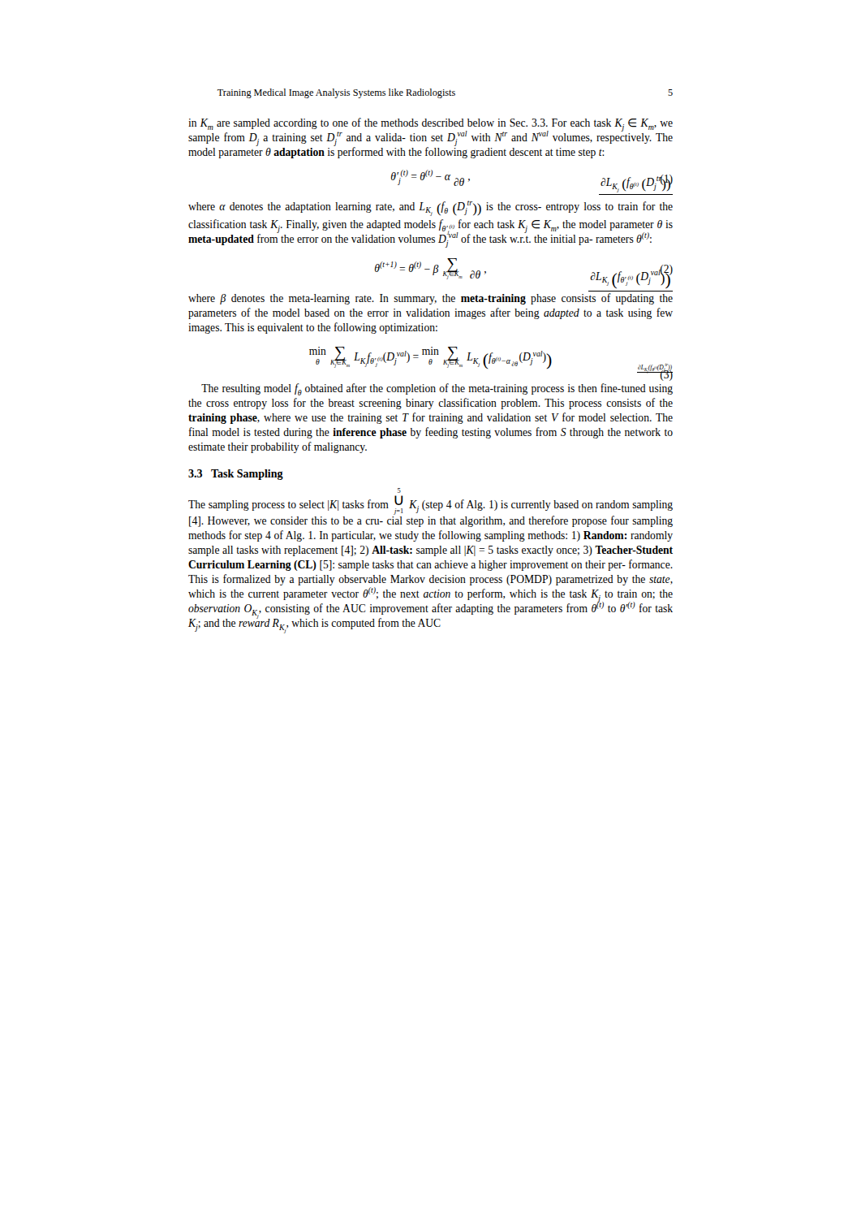Training Medical Image Analysis Systems like Radiologists 5
in Km are sampled according to one of the methods described below in Sec. 3.3. For each task Kj ∈ Km, we sample from Dj a training set Djtr and a valida- tion set Djval with Ntr and Nval volumes, respectively. The model parameter θ adaptation is performed with the following gradient descent at time step t:
θ′j(t) = θ(t) − α∂LKj (fθ(t) (Djtr))∂θ, (1)
where α denotes the adaptation learning rate, and LKj (fθ (Djtr)) is the cross- entropy loss to train for the classification task Kj. Finally, given the adapted models fθ′j(t) for each task Kj ∈ Km, the model parameter θ is meta-updated from the error on the validation volumes Djval of the task w.r.t. the initial pa- rameters θ(t):
θ(t+1) = θ(t) − β ∑Kj∈Km ∂LKj (fθ′j(t) (Djval))∂θ, (2)
where β denotes the meta-learning rate. In summary, the meta-training phase consists of updating the parameters of the model based on the error in validation images after being adapted to a task using few images. This is equivalent to the following optimization:
min θ ∑Kj∈Km LKjfθ′j(t)(Djval) = min θ ∑Kj∈Km LKj (fθ(t)−α∂LKj(fθ(t)(Djtr))∂θ(Djval)) (3)
The resulting model fθ obtained after the completion of the meta-training process is then fine-tuned using the cross entropy loss for the breast screening binary classification problem. This process consists of the training phase, where we use the training set T for training and validation set V for model selection. The final model is tested during the inference phase by feeding testing volumes from S through the network to estimate their probability of malignancy.
3.3 Task Sampling
The sampling process to select |K| tasks from 5∪j=1 Kj (step 4 of Alg. 1) is currently based on random sampling [4]. However, we consider this to be a cru- cial step in that algorithm, and therefore propose four sampling methods for step 4 of Alg. 1. In particular, we study the following sampling methods: 1) Random: randomly sample all tasks with replacement [4]; 2) All-task: sample all |K| = 5 tasks exactly once; 3) Teacher-Student Curriculum Learning (CL) [5]: sample tasks that can achieve a higher improvement on their per- formance. This is formalized by a partially observable Markov decision process (POMDP) parametrized by the state, which is the current parameter vector θ(t); the next action to perform, which is the task Kj to train on; the observation OKj, consisting of the AUC improvement after adapting the parameters from θ(t) to θ′(t) for task Kj; and the reward RKj, which is computed from the AUC